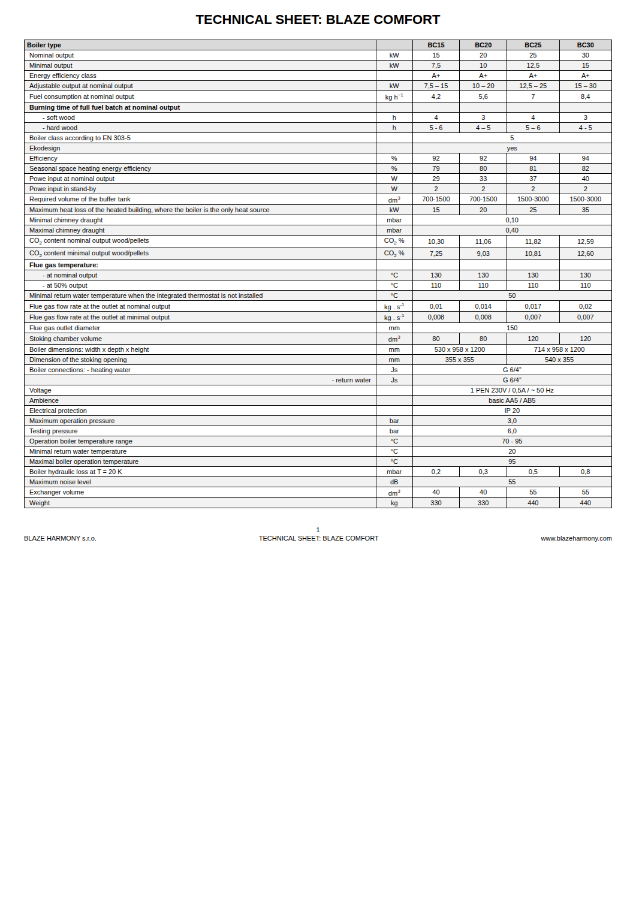TECHNICAL SHEET: BLAZE COMFORT
| Boiler type | | BC15 | BC20 | BC25 | BC30 |
| --- | --- | --- | --- | --- | --- |
| Nominal output | kW | 15 | 20 | 25 | 30 |
| Minimal output | kW | 7,5 | 10 | 12,5 | 15 |
| Energy efficiency class | | A+ | A+ | A+ | A+ |
| Adjustable output at nominal output | kW | 7,5 – 15 | 10 – 20 | 12,5 – 25 | 15 – 30 |
| Fuel consumption at nominal output | kg h −1 | 4,2 | 5,6 | 7 | 8,4 |
| Burning time of full fuel batch at nominal output | | | | | |
| - soft wood | h | 4 | 3 | 4 | 3 |
| - hard wood | h | 5 - 6 | 4 – 5 | 5 – 6 | 4 - 5 |
| Boiler class according to EN 303-5 | | 5 |
| Ekodesign | | yes |
| Efficiency | % | 92 | 92 | 94 | 94 |
| Seasonal space heating energy efficiency | % | 79 | 80 | 81 | 82 |
| Powe input at nominal output | W | 29 | 33 | 37 | 40 |
| Powe input in stand-by | W | 2 | 2 | 2 | 2 |
| Required volume of the buffer tank | dm 3 | 700-1500 | 700-1500 | 1500-3000 | 1500-3000 |
| Maximum heat loss of the heated building, where the boiler is the only heat source | kW | 15 | 20 | 25 | 35 |
| Minimal chimney draught | mbar | 0,10 |
| Maximal chimney draught | mbar | 0,40 |
| CO 2 content nominal output wood/pellets | CO 2 % | 10,30 | 11,06 | 11,82 | 12,59 |
| CO 2 content minimal output wood/pellets | CO 2 % | 7,25 | 9,03 | 10,81 | 12,60 |
| Flue gas temperature: | | | | | |
| - at nominal output | °C | 130 | 130 | 130 | 130 |
| - at 50% output | °C | 110 | 110 | 110 | 110 |
| Minimal return water temperature when the integrated thermostat is not installed | °C | 50 |
| Flue gas flow rate at the outlet at nominal output | kg . s -1 | 0,01 | 0,014 | 0,017 | 0,02 |
| Flue gas flow rate at the outlet at minimal output | kg . s -1 | 0,008 | 0,008 | 0,007 | 0,007 |
| Flue gas outlet diameter | mm | 150 |
| Stoking chamber volume | dm 3 | 80 | 80 | 120 | 120 |
| Boiler dimensions: width x depth x height | mm | 530 x 958 x 1200 | 714 x 958 x 1200 |
| Dimension of the stoking opening | mm | 355 x 355 | 540 x 355 |
| Boiler connections: - heating water | Js | G 6/4” |
| - return water | Js | G 6/4” |
| Voltage | | 1 PEN 230V / 0,5A / ~ 50 Hz |
| Ambience | | basic AA5 / AB5 |
| Electrical protection | | IP 20 |
| Maximum operation pressure | bar | 3,0 |
| Testing pressure | bar | 6,0 |
| Operation boiler temperature range | °C | 70 - 95 |
| Minimal return water temperature | °C | 20 |
| Maximal boiler operation temperature | °C | 95 |
| Boiler hydraulic loss at T = 20 K | mbar | 0,2 | 0,3 | 0,5 | 0,8 |
| Maximum noise level | dB | 55 |
| Exchanger volume | dm 3 | 40 | 40 | 55 | 55 |
| Weight | kg | 330 | 330 | 440 | 440 |
1
BLAZE HARMONY s.r.o. TECHNICAL SHEET: BLAZE COMFORT www.blazeharmony.com